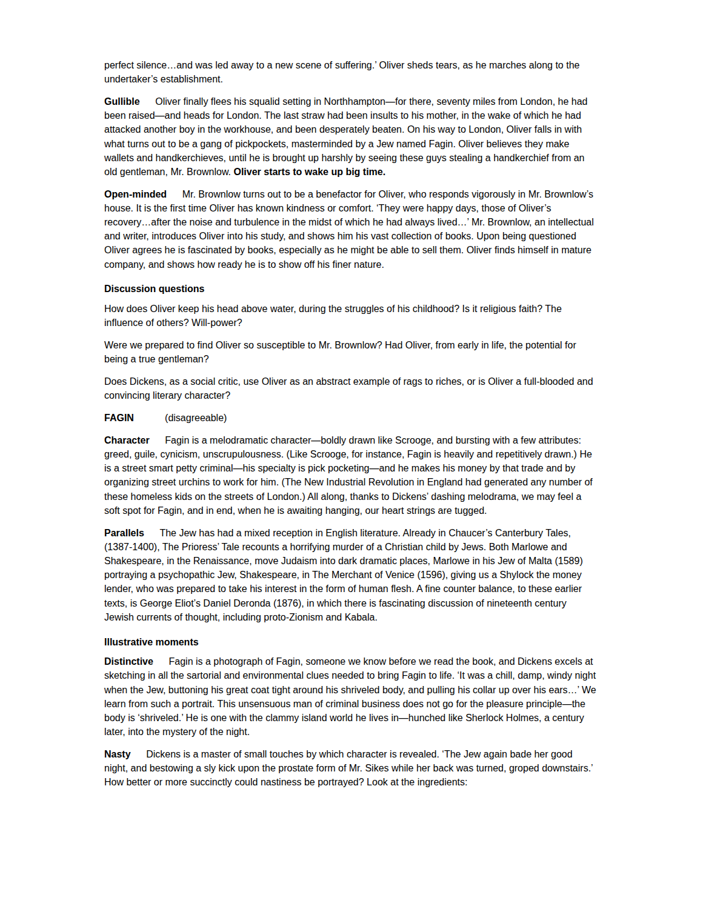perfect silence…and was led away to a new scene of suffering.’ Oliver sheds tears, as he marches along to the undertaker’s establishment.
Gullible Oliver finally flees his squalid setting in Northhampton—for there, seventy miles from London, he had been raised—and heads for London. The last straw had been insults to his mother, in the wake of which he had attacked another boy in the workhouse, and been desperately beaten. On his way to London, Oliver falls in with what turns out to be a gang of pickpockets, masterminded by a Jew named Fagin. Oliver believes they make wallets and handkerchieves, until he is brought up harshly by seeing these guys stealing a handkerchief from an old gentleman, Mr. Brownlow. Oliver starts to wake up big time.
Open-minded Mr. Brownlow turns out to be a benefactor for Oliver, who responds vigorously in Mr. Brownlow’s house. It is the first time Oliver has known kindness or comfort. ‘They were happy days, those of Oliver’s recovery…after the noise and turbulence in the midst of which he had always lived…’ Mr. Brownlow, an intellectual and writer, introduces Oliver into his study, and shows him his vast collection of books. Upon being questioned Oliver agrees he is fascinated by books, especially as he might be able to sell them. Oliver finds himself in mature company, and shows how ready he is to show off his finer nature.
Discussion questions
How does Oliver keep his head above water, during the struggles of his childhood? Is it religious faith? The influence of others? Will-power?
Were we prepared to find Oliver so susceptible to Mr. Brownlow? Had Oliver, from early in life, the potential for being a true gentleman?
Does Dickens, as a social critic, use Oliver as an abstract example of rags to riches, or is Oliver a full-blooded and convincing literary character?
FAGIN (disagreeable)
Character Fagin is a melodramatic character—boldly drawn like Scrooge, and bursting with a few attributes: greed, guile, cynicism, unscrupulousness. (Like Scrooge, for instance, Fagin is heavily and repetitively drawn.) He is a street smart petty criminal—his specialty is pick pocketing—and he makes his money by that trade and by organizing street urchins to work for him. (The New Industrial Revolution in England had generated any number of these homeless kids on the streets of London.) All along, thanks to Dickens’ dashing melodrama, we may feel a soft spot for Fagin, and in end, when he is awaiting hanging, our heart strings are tugged.
Parallels The Jew has had a mixed reception in English literature. Already in Chaucer’s Canterbury Tales, (1387-1400), The Prioress’ Tale recounts a horrifying murder of a Christian child by Jews. Both Marlowe and Shakespeare, in the Renaissance, move Judaism into dark dramatic places, Marlowe in his Jew of Malta (1589) portraying a psychopathic Jew, Shakespeare, in The Merchant of Venice (1596), giving us a Shylock the money lender, who was prepared to take his interest in the form of human flesh. A fine counter balance, to these earlier texts, is George Eliot’s Daniel Deronda (1876), in which there is fascinating discussion of nineteenth century Jewish currents of thought, including proto-Zionism and Kabala.
Illustrative moments
Distinctive Fagin is a photograph of Fagin, someone we know before we read the book, and Dickens excels at sketching in all the sartorial and environmental clues needed to bring Fagin to life. ‘It was a chill, damp, windy night when the Jew, buttoning his great coat tight around his shriveled body, and pulling his collar up over his ears…’ We learn from such a portrait. This unsensuous man of criminal business does not go for the pleasure principle—the body is ‘shriveled.’ He is one with the clammy island world he lives in—hunched like Sherlock Holmes, a century later, into the mystery of the night.
Nasty Dickens is a master of small touches by which character is revealed. ‘The Jew again bade her good night, and bestowing a sly kick upon the prostate form of Mr. Sikes while her back was turned, groped downstairs.’ How better or more succinctly could nastiness be portrayed? Look at the ingredients: